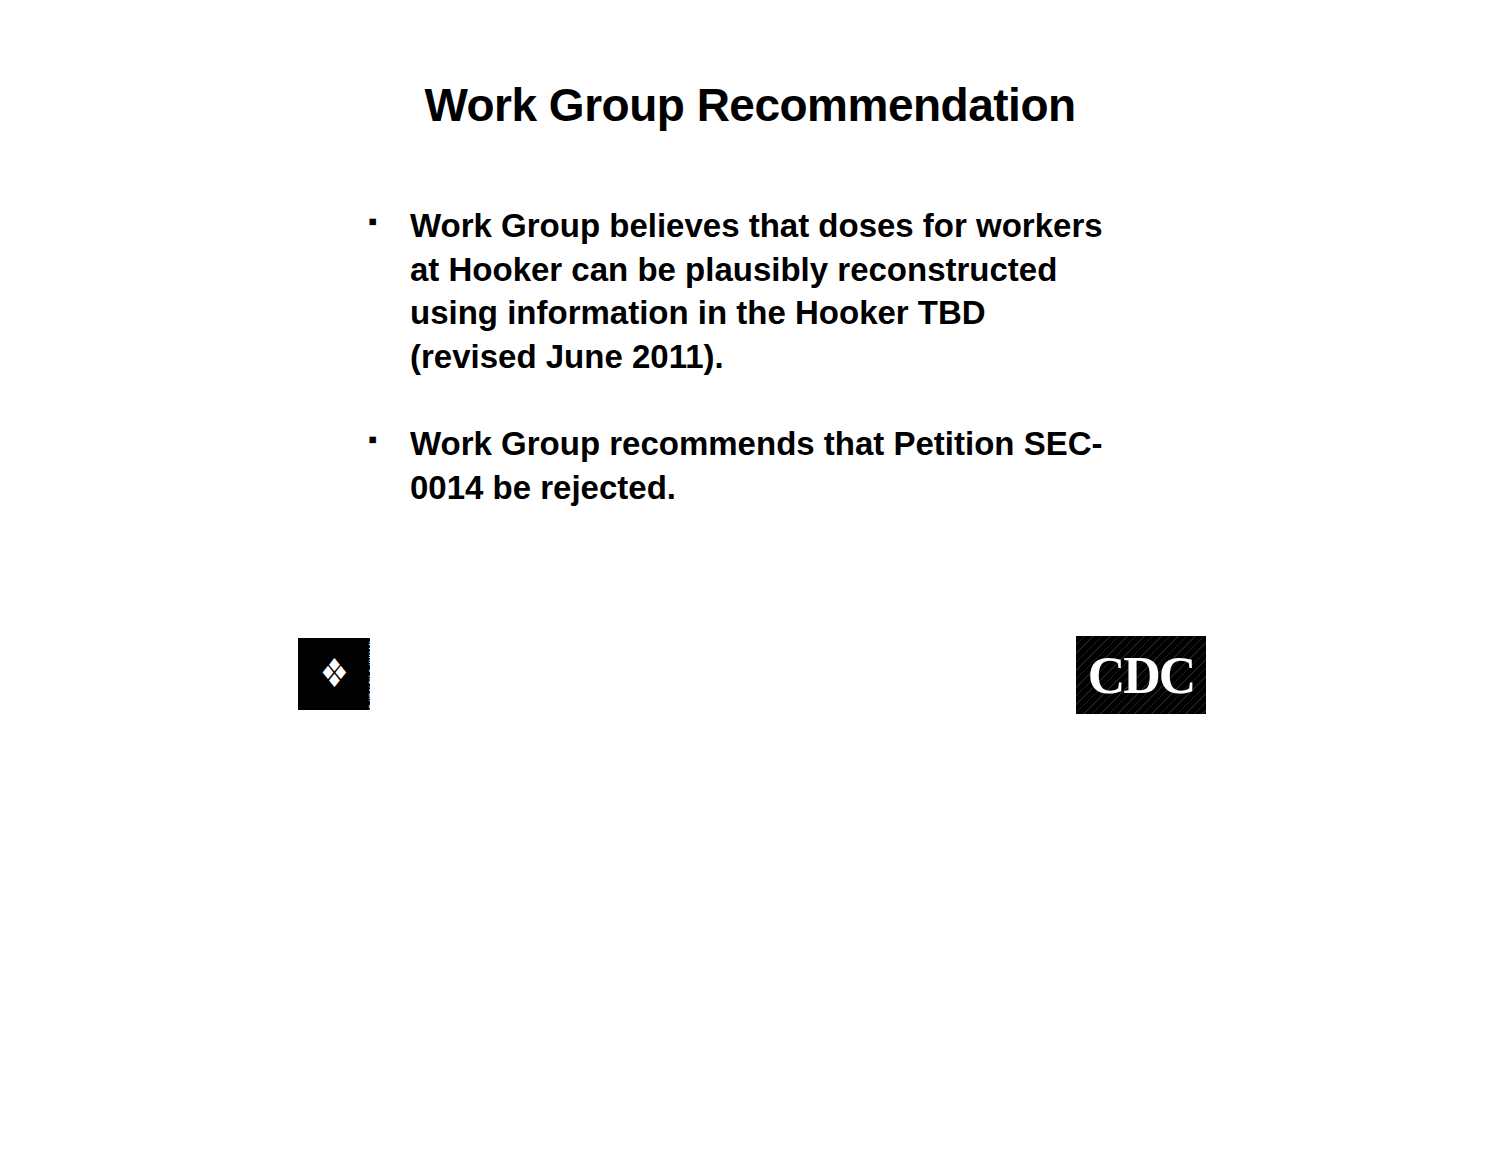Work Group Recommendation
Work Group believes that doses for workers at Hooker can be plausibly reconstructed using information in the Hooker TBD (revised June 2011).
Work Group recommends that Petition SEC-0014 be rejected.
DEPARTMENT OF HEALTH & HUMAN SERVICES USA ❖
CDC